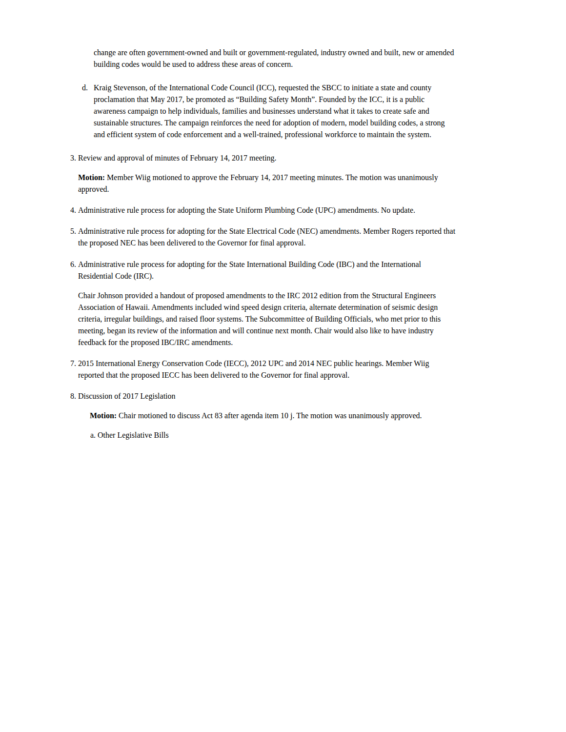change are often government-owned and built or government-regulated, industry owned and built, new or amended building codes would be used to address these areas of concern.
d. Kraig Stevenson, of the International Code Council (ICC), requested the SBCC to initiate a state and county proclamation that May 2017, be promoted as “Building Safety Month”. Founded by the ICC, it is a public awareness campaign to help individuals, families and businesses understand what it takes to create safe and sustainable structures. The campaign reinforces the need for adoption of modern, model building codes, a strong and efficient system of code enforcement and a well-trained, professional workforce to maintain the system.
Review and approval of minutes of February 14, 2017 meeting.
Motion: Member Wiig motioned to approve the February 14, 2017 meeting minutes. The motion was unanimously approved.
Administrative rule process for adopting the State Uniform Plumbing Code (UPC) amendments. No update.
Administrative rule process for adopting for the State Electrical Code (NEC) amendments. Member Rogers reported that the proposed NEC has been delivered to the Governor for final approval.
Administrative rule process for adopting for the State International Building Code (IBC) and the International Residential Code (IRC).
Chair Johnson provided a handout of proposed amendments to the IRC 2012 edition from the Structural Engineers Association of Hawaii. Amendments included wind speed design criteria, alternate determination of seismic design criteria, irregular buildings, and raised floor systems. The Subcommittee of Building Officials, who met prior to this meeting, began its review of the information and will continue next month. Chair would also like to have industry feedback for the proposed IBC/IRC amendments.
2015 International Energy Conservation Code (IECC), 2012 UPC and 2014 NEC public hearings. Member Wiig reported that the proposed IECC has been delivered to the Governor for final approval.
Discussion of 2017 Legislation
Motion: Chair motioned to discuss Act 83 after agenda item 10 j. The motion was unanimously approved.
Other Legislative Bills